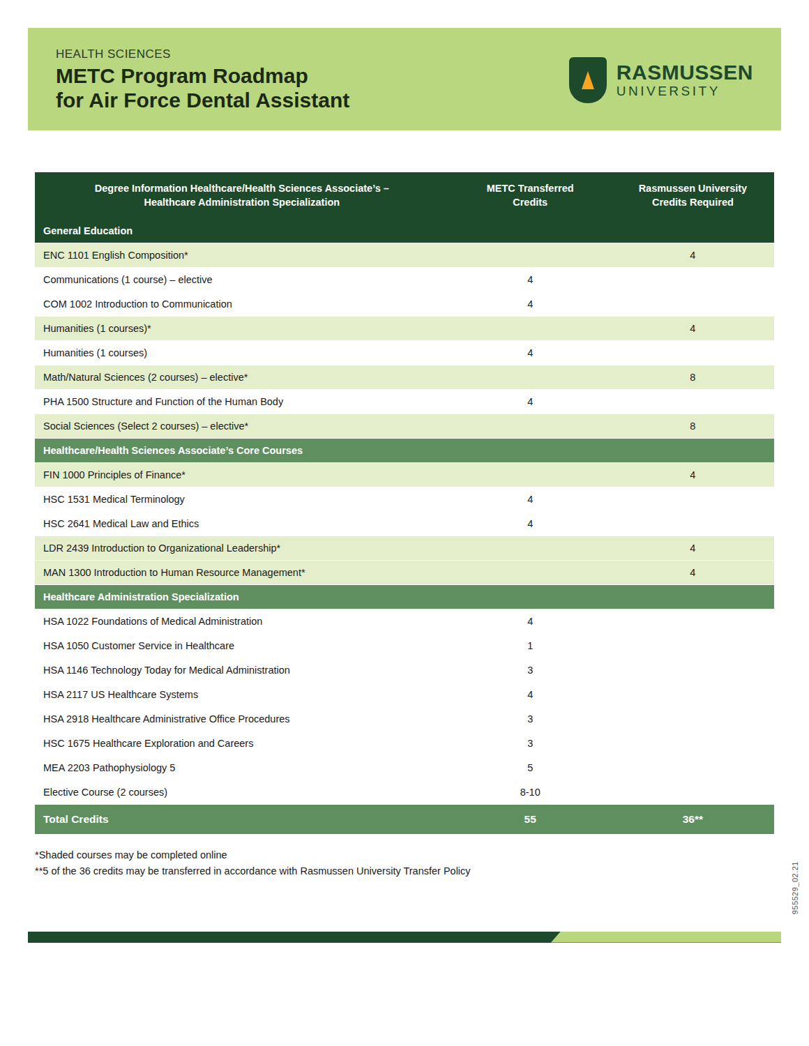HEALTH SCIENCES
METC Program Roadmap
for Air Force Dental Assistant
RASMUSSEN UNIVERSITY
| Degree Information Healthcare/Health Sciences Associate’s – Healthcare Administration Specialization | METC Transferred Credits | Rasmussen University Credits Required |
| --- | --- | --- |
| General Education | | |
| ENC 1101 English Composition* | | 4 |
| Communications (1 course) – elective | 4 | |
| COM 1002 Introduction to Communication | 4 | |
| Humanities (1 courses)* | | 4 |
| Humanities (1 courses) | 4 | |
| Math/Natural Sciences (2 courses) – elective* | | 8 |
| PHA 1500 Structure and Function of the Human Body | 4 | |
| Social Sciences (Select 2 courses) – elective* | | 8 |
| Healthcare/Health Sciences Associate’s Core Courses | | |
| FIN 1000 Principles of Finance* | | 4 |
| HSC 1531 Medical Terminology | 4 | |
| HSC 2641 Medical Law and Ethics | 4 | |
| LDR 2439 Introduction to Organizational Leadership* | | 4 |
| MAN 1300 Introduction to Human Resource Management* | | 4 |
| Healthcare Administration Specialization | | |
| HSA 1022 Foundations of Medical Administration | 4 | |
| HSA 1050 Customer Service in Healthcare | 1 | |
| HSA 1146 Technology Today for Medical Administration | 3 | |
| HSA 2117 US Healthcare Systems | 4 | |
| HSA 2918 Healthcare Administrative Office Procedures | 3 | |
| HSC 1675 Healthcare Exploration and Careers | 3 | |
| MEA 2203 Pathophysiology 5 | 5 | |
| Elective Course (2 courses) | 8-10 | |
| Total Credits | 55 | 36** |
*Shaded courses may be completed online
**5 of the 36 credits may be transferred in accordance with Rasmussen University Transfer Policy
955529_02.21